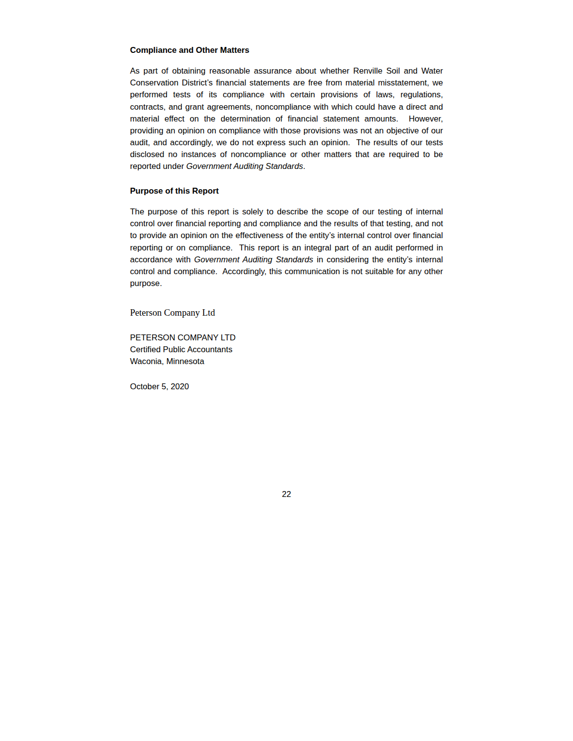Compliance and Other Matters
As part of obtaining reasonable assurance about whether Renville Soil and Water Conservation District’s financial statements are free from material misstatement, we performed tests of its compliance with certain provisions of laws, regulations, contracts, and grant agreements, noncompliance with which could have a direct and material effect on the determination of financial statement amounts. However, providing an opinion on compliance with those provisions was not an objective of our audit, and accordingly, we do not express such an opinion. The results of our tests disclosed no instances of noncompliance or other matters that are required to be reported under Government Auditing Standards.
Purpose of this Report
The purpose of this report is solely to describe the scope of our testing of internal control over financial reporting and compliance and the results of that testing, and not to provide an opinion on the effectiveness of the entity’s internal control over financial reporting or on compliance. This report is an integral part of an audit performed in accordance with Government Auditing Standards in considering the entity’s internal control and compliance. Accordingly, this communication is not suitable for any other purpose.
Peterson Company Ltd
PETERSON COMPANY LTD
Certified Public Accountants
Waconia, Minnesota
October 5, 2020
22